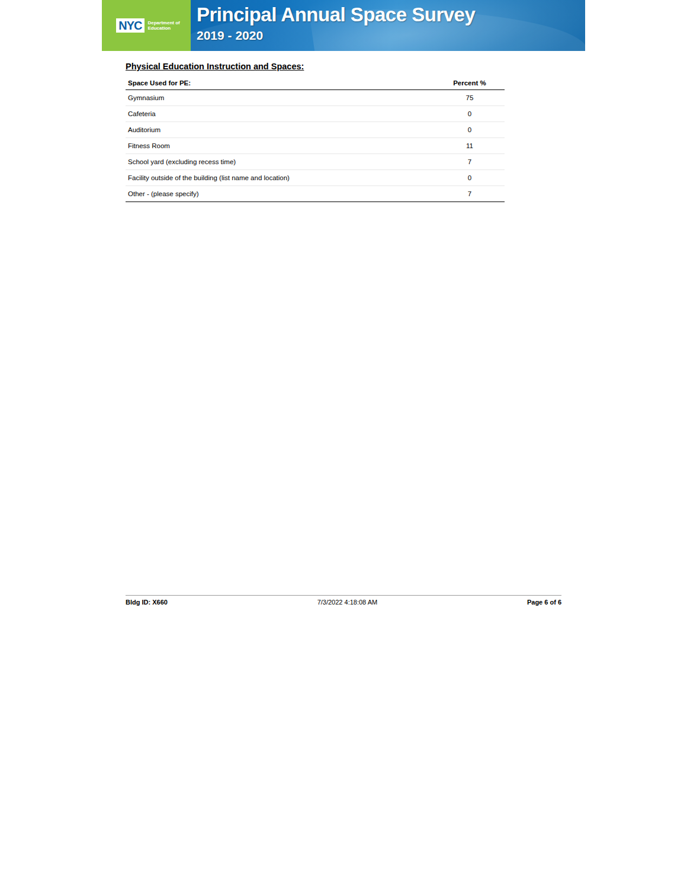NYC Department of
Education
Principal Annual Space Survey
2019 - 2020
Physical Education Instruction and Spaces:
| Space Used for PE: | Percent % |
| --- | --- |
| Gymnasium | 75 |
| Cafeteria | 0 |
| Auditorium | 0 |
| Fitness Room | 11 |
| School yard (excluding recess time) | 7 |
| Facility outside of the building (list name and location) | 0 |
| Other - (please specify) | 7 |
Bldg ID: X660
7/3/2022 4:18:08 AM
Page 6 of 6